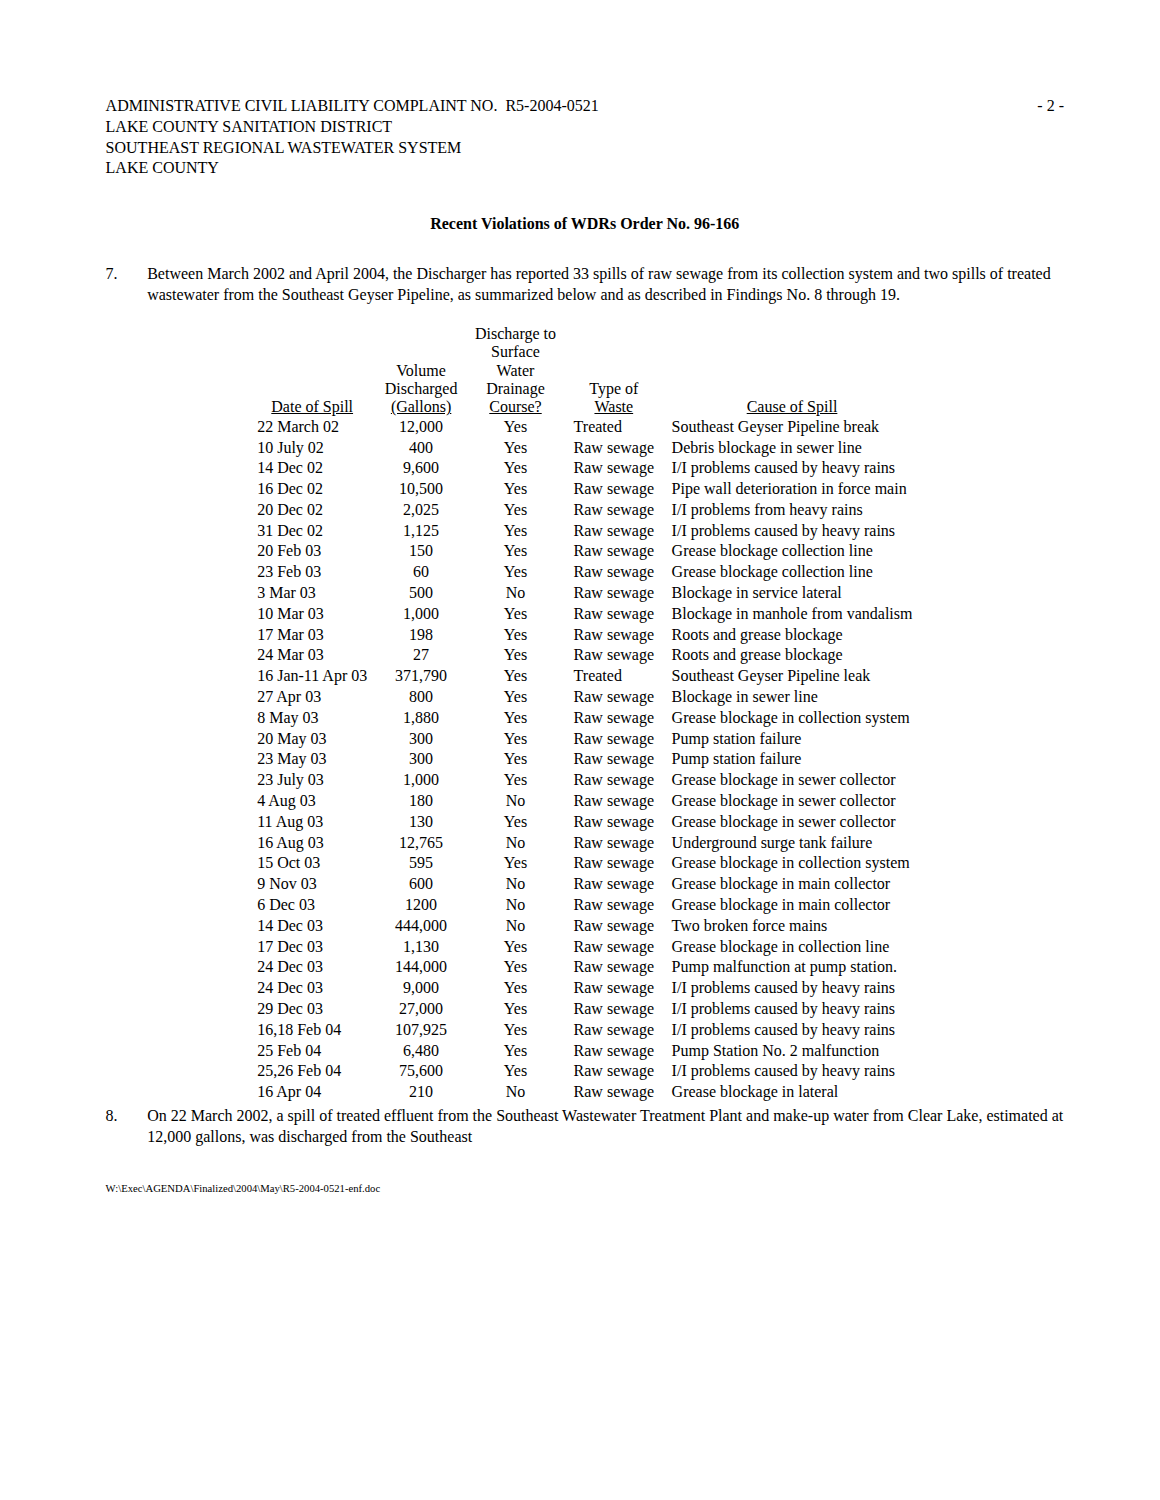- 2 -
ADMINISTRATIVE CIVIL LIABILITY COMPLAINT NO. R5-2004-0521
LAKE COUNTY SANITATION DISTRICT
SOUTHEAST REGIONAL WASTEWATER SYSTEM
LAKE COUNTY
Recent Violations of WDRs Order No. 96-166
7.
Between March 2002 and April 2004, the Discharger has reported 33 spills of raw sewage from its collection system and two spills of treated wastewater from the Southeast Geyser Pipeline, as summarized below and as described in Findings No. 8 through 19.
| | | Discharge to | | |
| --- | --- | --- | --- | --- |
| | | Surface | | |
| | Volume | Water | | |
| | Discharged | Drainage | Type of | |
| Date of Spill | (Gallons) | Course? | Waste | Cause of Spill |
| 22 March 02 | 12,000 | Yes | Treated | Southeast Geyser Pipeline break |
| 10 July 02 | 400 | Yes | Raw sewage | Debris blockage in sewer line |
| 14 Dec 02 | 9,600 | Yes | Raw sewage | I/I problems caused by heavy rains |
| 16 Dec 02 | 10,500 | Yes | Raw sewage | Pipe wall deterioration in force main |
| 20 Dec 02 | 2,025 | Yes | Raw sewage | I/I problems from heavy rains |
| 31 Dec 02 | 1,125 | Yes | Raw sewage | I/I problems caused by heavy rains |
| 20 Feb 03 | 150 | Yes | Raw sewage | Grease blockage collection line |
| 23 Feb 03 | 60 | Yes | Raw sewage | Grease blockage collection line |
| 3 Mar 03 | 500 | No | Raw sewage | Blockage in service lateral |
| 10 Mar 03 | 1,000 | Yes | Raw sewage | Blockage in manhole from vandalism |
| 17 Mar 03 | 198 | Yes | Raw sewage | Roots and grease blockage |
| 24 Mar 03 | 27 | Yes | Raw sewage | Roots and grease blockage |
| 16 Jan-11 Apr 03 | 371,790 | Yes | Treated | Southeast Geyser Pipeline leak |
| 27 Apr 03 | 800 | Yes | Raw sewage | Blockage in sewer line |
| 8 May 03 | 1,880 | Yes | Raw sewage | Grease blockage in collection system |
| 20 May 03 | 300 | Yes | Raw sewage | Pump station failure |
| 23 May 03 | 300 | Yes | Raw sewage | Pump station failure |
| 23 July 03 | 1,000 | Yes | Raw sewage | Grease blockage in sewer collector |
| 4 Aug 03 | 180 | No | Raw sewage | Grease blockage in sewer collector |
| 11 Aug 03 | 130 | Yes | Raw sewage | Grease blockage in sewer collector |
| 16 Aug 03 | 12,765 | No | Raw sewage | Underground surge tank failure |
| 15 Oct 03 | 595 | Yes | Raw sewage | Grease blockage in collection system |
| 9 Nov 03 | 600 | No | Raw sewage | Grease blockage in main collector |
| 6 Dec 03 | 1200 | No | Raw sewage | Grease blockage in main collector |
| 14 Dec 03 | 444,000 | No | Raw sewage | Two broken force mains |
| 17 Dec 03 | 1,130 | Yes | Raw sewage | Grease blockage in collection line |
| 24 Dec 03 | 144,000 | Yes | Raw sewage | Pump malfunction at pump station. |
| 24 Dec 03 | 9,000 | Yes | Raw sewage | I/I problems caused by heavy rains |
| 29 Dec 03 | 27,000 | Yes | Raw sewage | I/I problems caused by heavy rains |
| 16,18 Feb 04 | 107,925 | Yes | Raw sewage | I/I problems caused by heavy rains |
| 25 Feb 04 | 6,480 | Yes | Raw sewage | Pump Station No. 2 malfunction |
| 25,26 Feb 04 | 75,600 | Yes | Raw sewage | I/I problems caused by heavy rains |
| 16 Apr 04 | 210 | No | Raw sewage | Grease blockage in lateral |
8.
On 22 March 2002, a spill of treated effluent from the Southeast Wastewater Treatment Plant and make-up water from Clear Lake, estimated at 12,000 gallons, was discharged from the Southeast
W:\Exec\AGENDA\Finalized\2004\May\R5-2004-0521-enf.doc